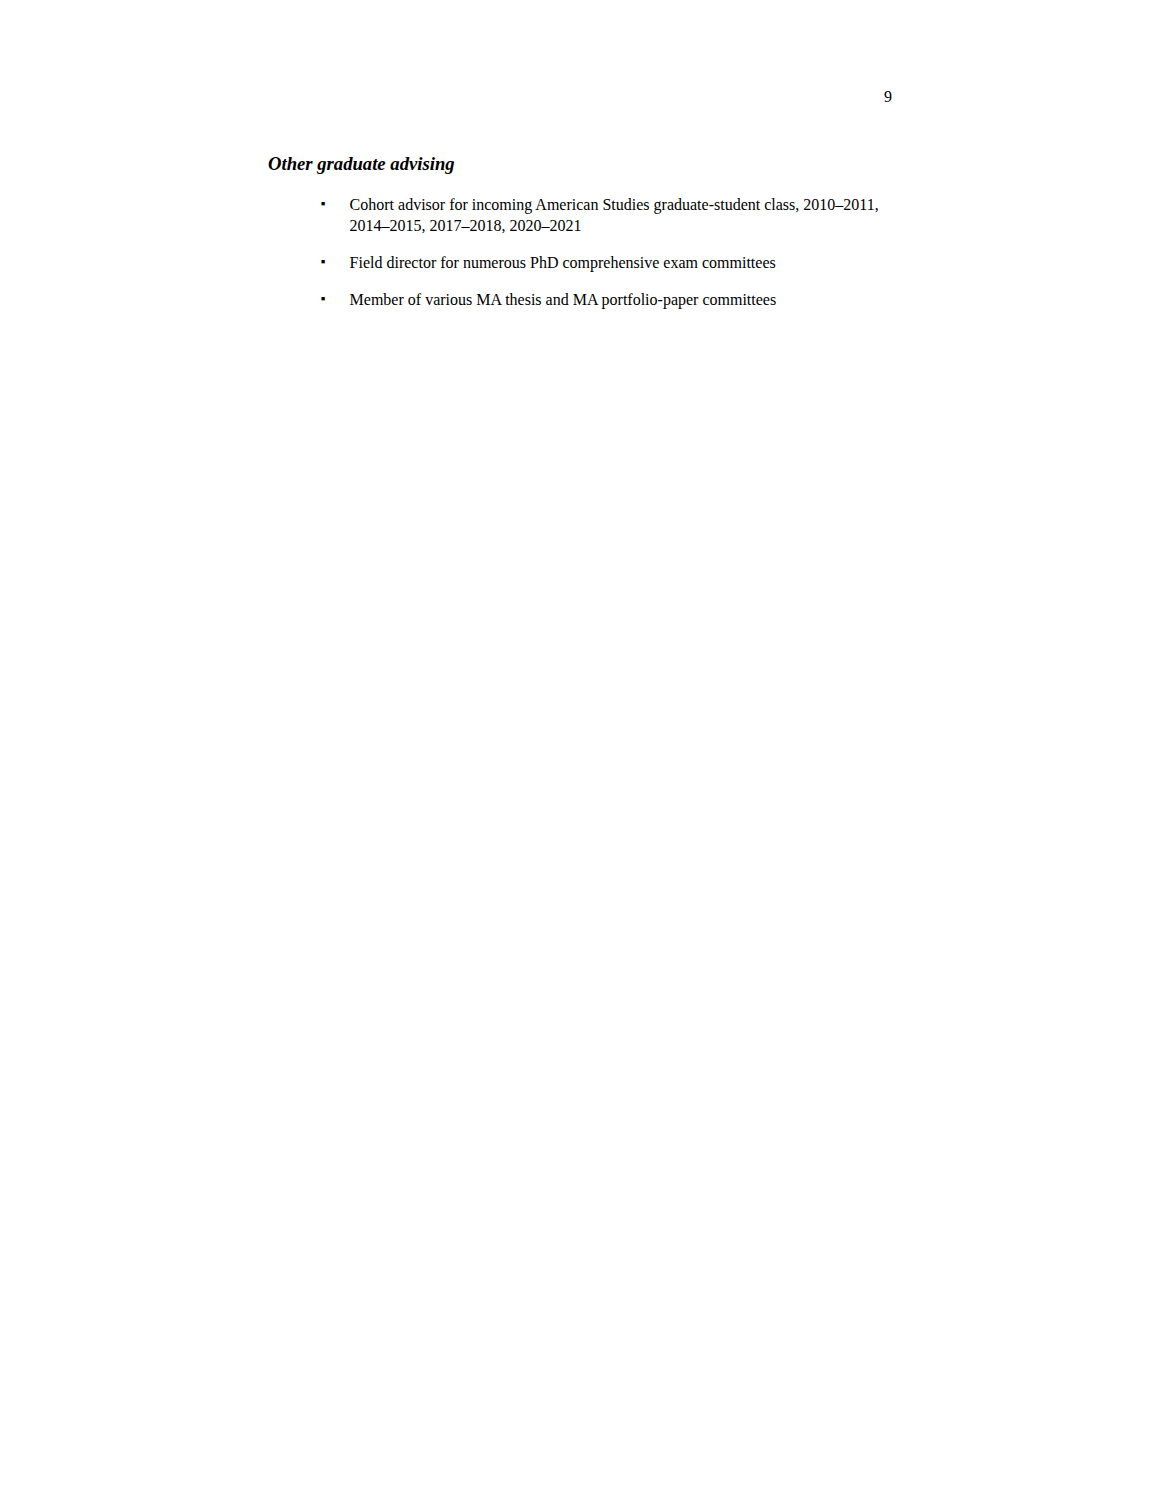9
Other graduate advising
Cohort advisor for incoming American Studies graduate-student class, 2010–2011, 2014–2015, 2017–2018, 2020–2021
Field director for numerous PhD comprehensive exam committees
Member of various MA thesis and MA portfolio-paper committees